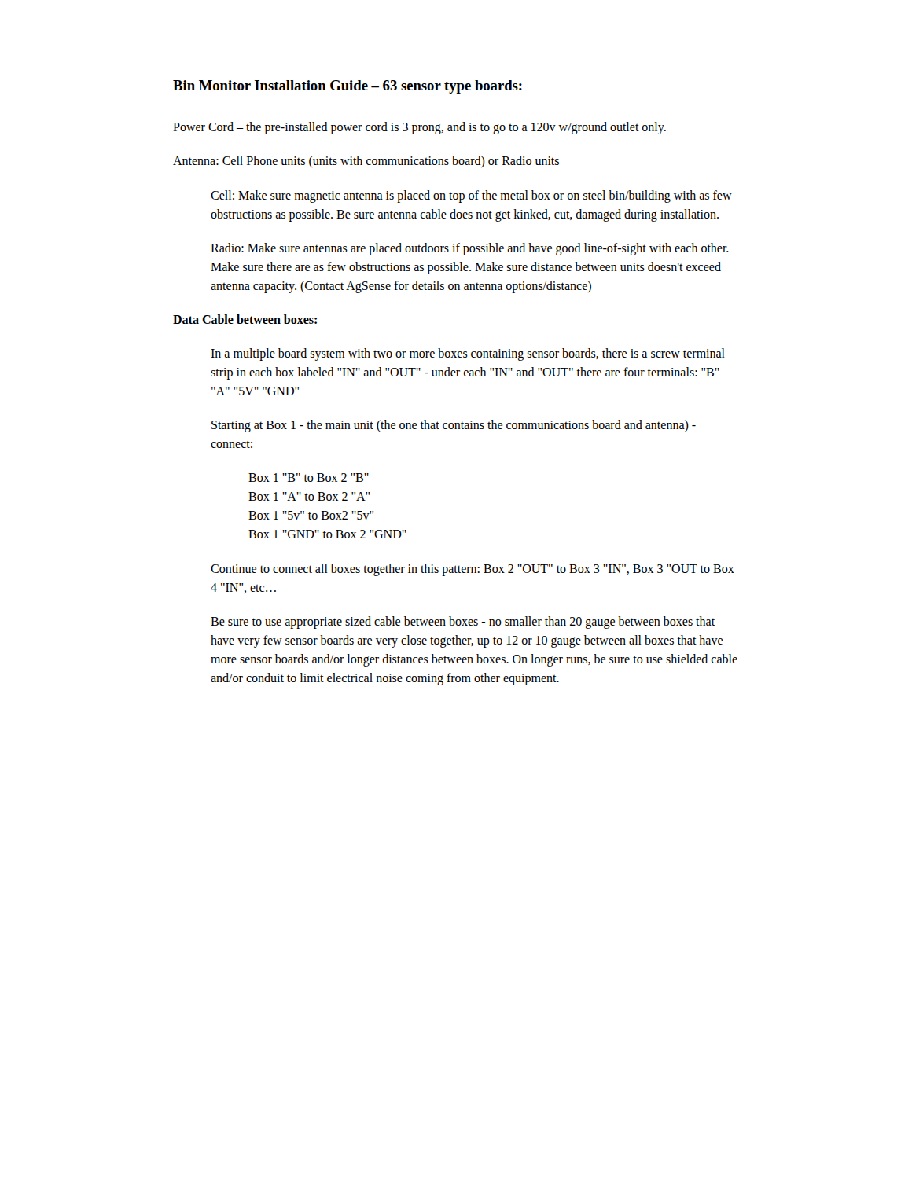Bin Monitor Installation Guide – 63 sensor type boards:
Power Cord – the pre-installed power cord is 3 prong, and is to go to a 120v w/ground outlet only.
Antenna: Cell Phone units (units with communications board) or Radio units
Cell: Make sure magnetic antenna is placed on top of the metal box or on steel bin/building with as few obstructions as possible. Be sure antenna cable does not get kinked, cut, damaged during installation.
Radio: Make sure antennas are placed outdoors if possible and have good line-of-sight with each other. Make sure there are as few obstructions as possible. Make sure distance between units doesn't exceed antenna capacity. (Contact AgSense for details on antenna options/distance)
Data Cable between boxes:
In a multiple board system with two or more boxes containing sensor boards, there is a screw terminal strip in each box labeled "IN" and "OUT" - under each "IN" and "OUT" there are four terminals: "B" "A" "5V" "GND"
Starting at Box 1 - the main unit (the one that contains the communications board and antenna) - connect:
Box 1 "B" to Box 2 "B"
Box 1 "A" to Box 2 "A"
Box 1 "5v" to Box2 "5v"
Box 1 "GND" to Box 2 "GND"
Continue to connect all boxes together in this pattern: Box 2 "OUT" to Box 3 "IN", Box 3 "OUT to Box 4 "IN", etc…
Be sure to use appropriate sized cable between boxes - no smaller than 20 gauge between boxes that have very few sensor boards are very close together, up to 12 or 10 gauge between all boxes that have more sensor boards and/or longer distances between boxes. On longer runs, be sure to use shielded cable and/or conduit to limit electrical noise coming from other equipment.